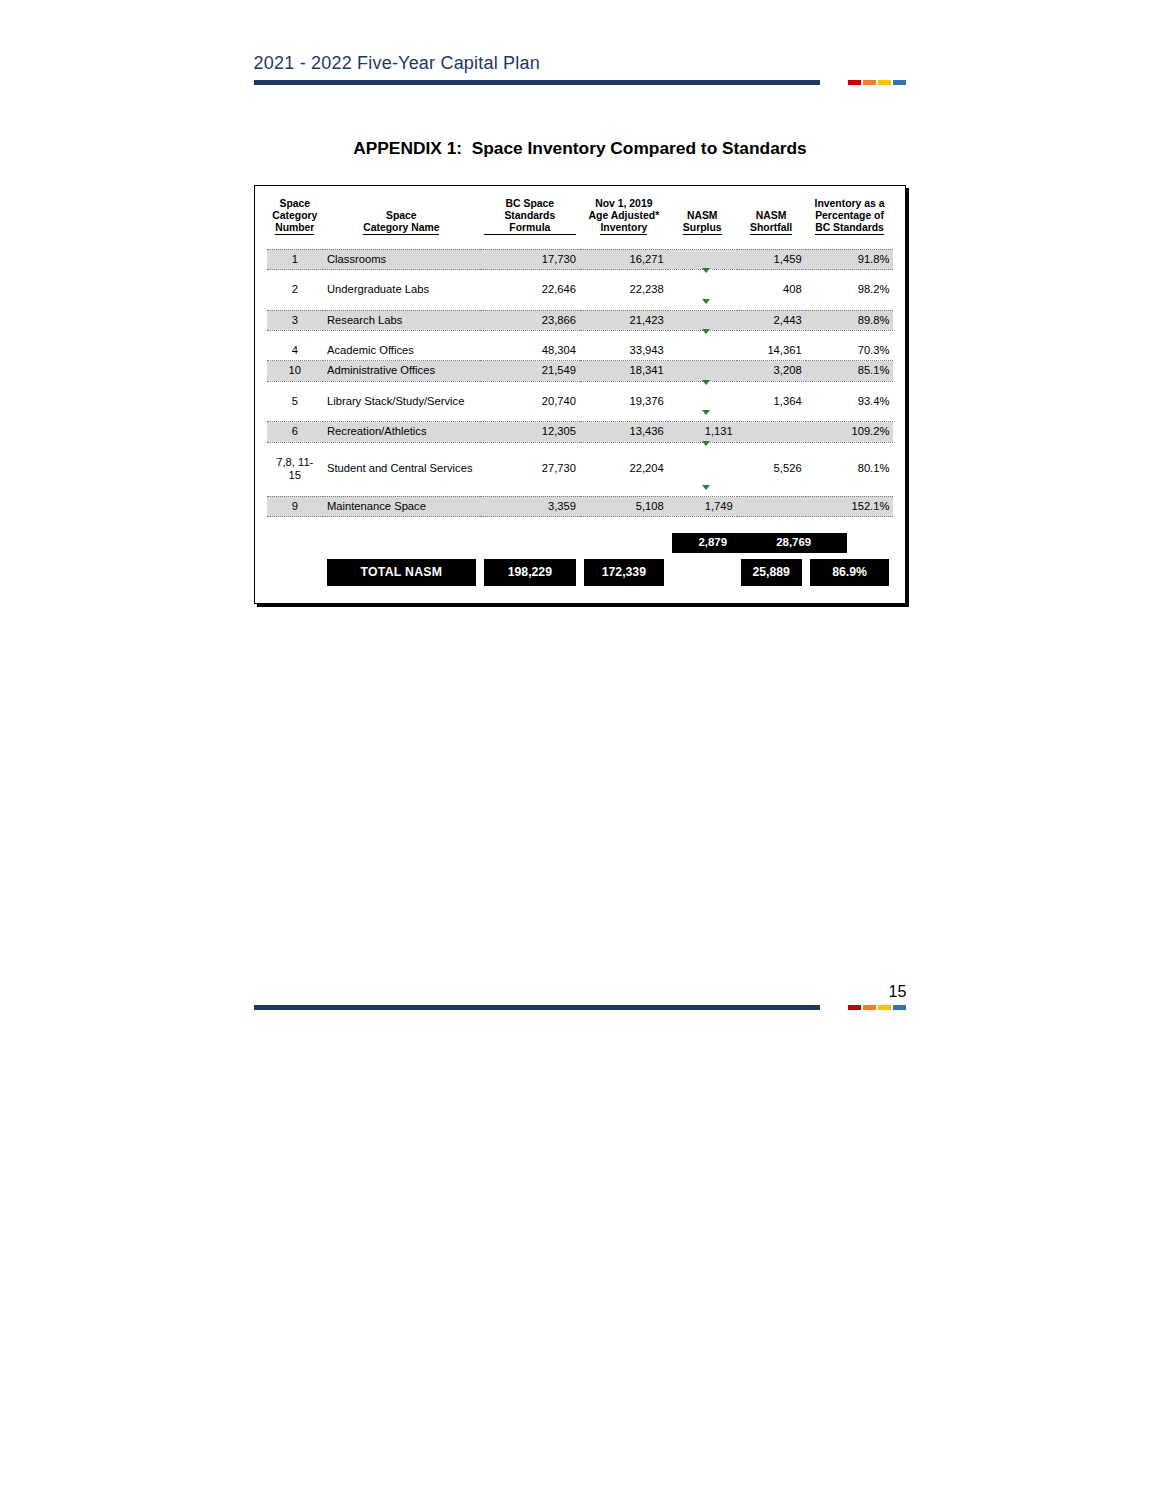2021 - 2022 Five-Year Capital Plan
APPENDIX 1: Space Inventory Compared to Standards
| Space Category Number | Space Category Name | BC Space Standards Formula | Nov 1, 2019 Age Adjusted* Inventory | NASM Surplus | NASM Shortfall | Inventory as a Percentage of BC Standards |
| --- | --- | --- | --- | --- | --- | --- |
| 1 | Classrooms | 17,730 | 16,271 | | 1,459 | 91.8% |
| 2 | Undergraduate Labs | 22,646 | 22,238 | | 408 | 98.2% |
| 3 | Research Labs | 23,866 | 21,423 | | 2,443 | 89.8% |
| 4 | Academic Offices | 48,304 | 33,943 | | 14,361 | 70.3% |
| 10 | Administrative Offices | 21,549 | 18,341 | | 3,208 | 85.1% |
| 5 | Library Stack/Study/Service | 20,740 | 19,376 | | 1,364 | 93.4% |
| 6 | Recreation/Athletics | 12,305 | 13,436 | 1,131 | | 109.2% |
| 7,8, 11-15 | Student and Central Services | 27,730 | 22,204 | | 5,526 | 80.1% |
| 9 | Maintenance Space | 3,359 | 5,108 | 1,749 | | 152.1% |
| | | | | 2,879 | 28,769 | |
| | TOTAL NASM | 198,229 | 172,339 | | 25,889 | 86.9% |
15